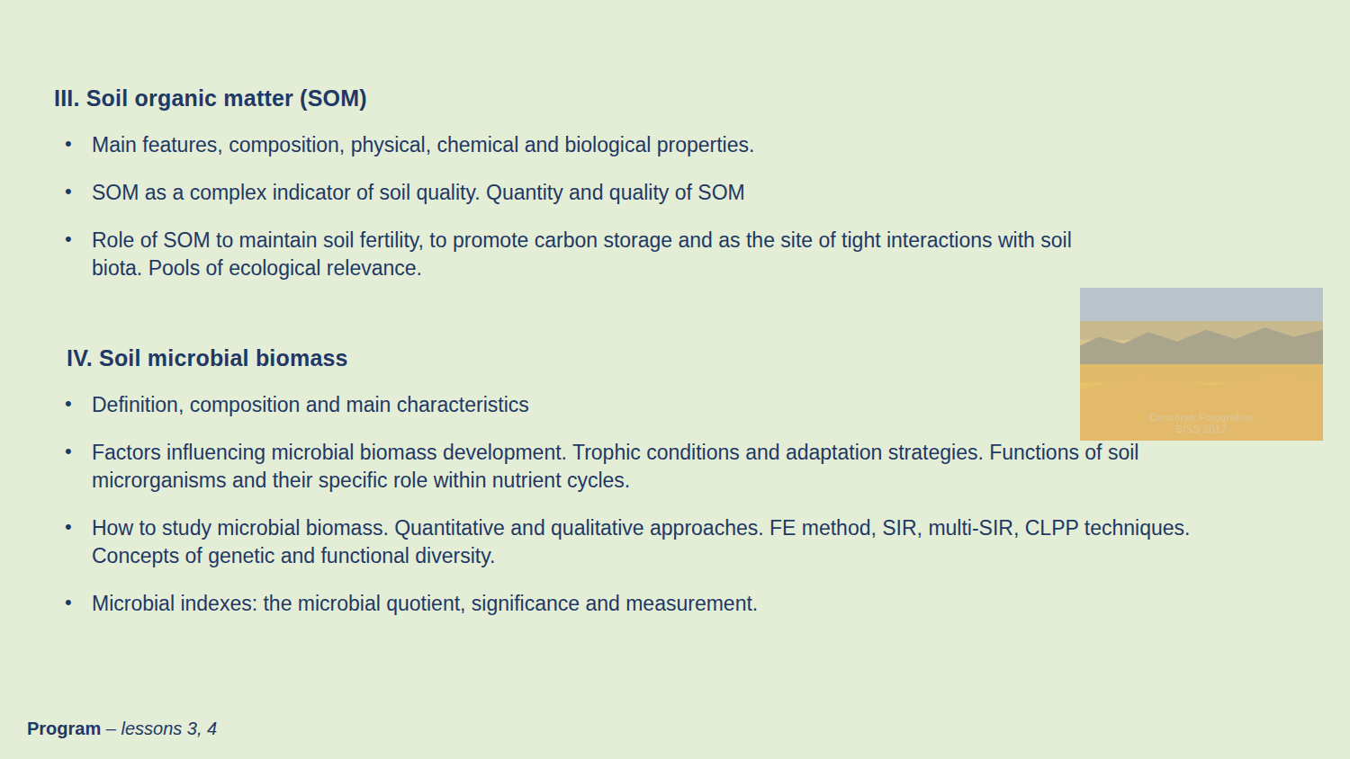III. Soil organic matter (SOM)
Main features, composition, physical, chemical and biological properties.
SOM as a complex indicator of soil quality. Quantity and quality of SOM
Role of SOM to maintain soil fertility, to promote carbon storage and as the site of tight interactions with soil biota. Pools of ecological relevance.
IV. Soil microbial biomass
Definition, composition and main characteristics
Factors influencing microbial biomass development. Trophic conditions and adaptation strategies. Functions of soil microrganisms and their specific role within nutrient cycles.
How to study microbial biomass. Quantitative and qualitative approaches. FE method, SIR, multi-SIR, CLPP techniques. Concepts of genetic and functional diversity.
Microbial indexes: the microbial quotient, significance and measurement.
Concorso Fotografico
SISS 2017
Program – lessons 3, 4